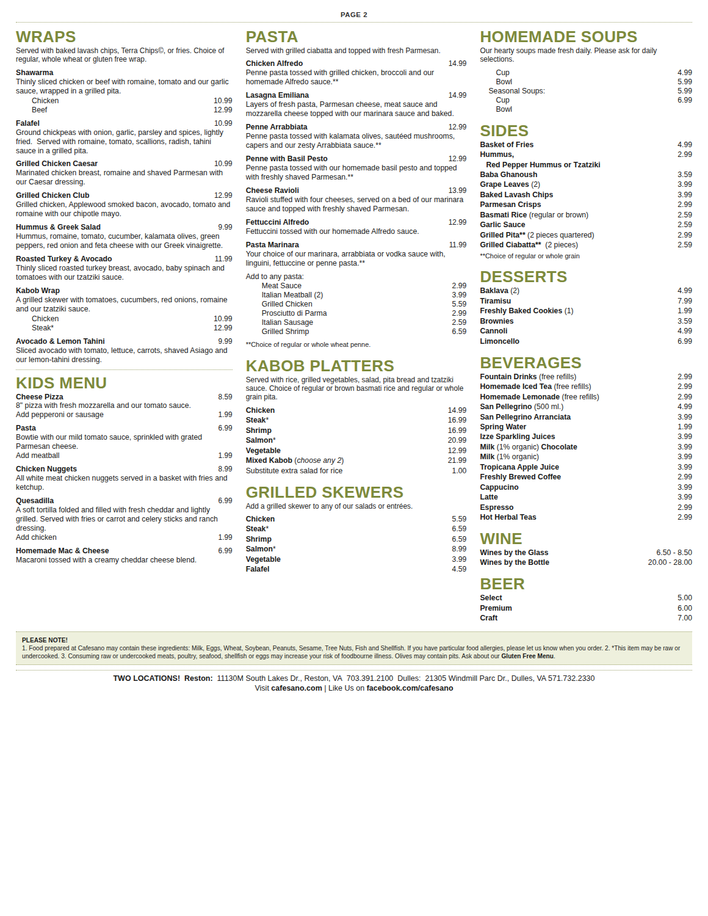PAGE 2
WRAPS
Served with baked lavash chips, Terra Chips©, or fries. Choice of regular, whole wheat or gluten free wrap.
Shawarma
Thinly sliced chicken or beef with romaine, tomato and our garlic sauce, wrapped in a grilled pita.
Chicken 10.99
Beef 12.99
Falafel 10.99
Ground chickpeas with onion, garlic, parsley and spices, lightly fried. Served with romaine, tomato, scallions, radish, tahini sauce in a grilled pita.
Grilled Chicken Caesar 10.99
Marinated chicken breast, romaine and shaved Parmesan with our Caesar dressing.
Grilled Chicken Club 12.99
Grilled chicken, Applewood smoked bacon, avocado, tomato and romaine with our chipotle mayo.
Hummus & Greek Salad 9.99
Hummus, romaine, tomato, cucumber, kalamata olives, green peppers, red onion and feta cheese with our Greek vinaigrette.
Roasted Turkey & Avocado 11.99
Thinly sliced roasted turkey breast, avocado, baby spinach and tomatoes with our tzatziki sauce.
Kabob Wrap
A grilled skewer with tomatoes, cucumbers, red onions, romaine and our tzatziki sauce.
Chicken 10.99
Steak*12.99
Avocado & Lemon Tahini 9.99
Sliced avocado with tomato, lettuce, carrots, shaved Asiago and our lemon-tahini dressing.
KIDS MENU
Cheese Pizza 8.59
8" pizza with fresh mozzarella and our tomato sauce.
Add pepperoni or sausage 1.99
Pasta 6.99
Bowtie with our mild tomato sauce, sprinkled with grated Parmesan cheese.
Add meatball 1.99
Chicken Nuggets 8.99
All white meat chicken nuggets served in a basket with fries and ketchup.
Quesadilla 6.99
A soft tortilla folded and filled with fresh cheddar and lightly grilled. Served with fries or carrot and celery sticks and ranch dressing.
Add chicken 1.99
Homemade Mac & Cheese 6.99
Macaroni tossed with a creamy cheddar cheese blend.
PASTA
Served with grilled ciabatta and topped with fresh Parmesan.
Chicken Alfredo 14.99
Penne pasta tossed with grilled chicken, broccoli and our homemade Alfredo sauce.**
Lasagna Emiliana 14.99
Layers of fresh pasta, Parmesan cheese, meat sauce and mozzarella cheese topped with our marinara sauce and baked.
Penne Arrabbiata 12.99
Penne pasta tossed with kalamata olives, sautéed mushrooms, capers and our zesty Arrabbiata sauce.**
Penne with Basil Pesto 12.99
Penne pasta tossed with our homemade basil pesto and topped with freshly shaved Parmesan.**
Cheese Ravioli 13.99
Ravioli stuffed with four cheeses, served on a bed of our marinara sauce and topped with freshly shaved Parmesan.
Fettuccini Alfredo 12.99
Fettuccini tossed with our homemade Alfredo sauce.
Pasta Marinara 11.99
Your choice of our marinara, arrabbiata or vodka sauce with, linguini, fettuccine or penne pasta.**
Add to any pasta:
Meat Sauce 2.99
Italian Meatball (2) 3.99
Grilled Chicken 5.59
Prosciutto di Parma 2.99
Italian Sausage 2.59
Grilled Shrimp 6.59
**Choice of regular or whole wheat penne.
KABOB PLATTERS
Served with rice, grilled vegetables, salad, pita bread and tzatziki sauce. Choice of regular or brown basmati rice and regular or whole grain pita.
Chicken 14.99
Steak*16.99
Shrimp 16.99
Salmon*20.99
Vegetable 12.99
Mixed Kabob (choose any 2) 21.99
Substitute extra salad for rice 1.00
GRILLED SKEWERS
Add a grilled skewer to any of our salads or entrées.
Chicken 5.59
Steak*6.59
Shrimp 6.59
Salmon*8.99
Vegetable 3.99
Falafel 4.59
HOMEMADE SOUPS
Our hearty soups made fresh daily. Please ask for daily selections.
Cup 4.99
Bowl 5.99
Seasonal Soups: 5.99
Cup 6.99
Bowl
SIDES
Basket of Fries 4.99
Hummus, 2.99
Red Pepper Hummus or Tzatziki
Baba Ghanoush 3.59
Grape Leaves (2) 3.99
Baked Lavash Chips 3.99
Parmesan Crisps 2.99
Basmati Rice (regular or brown) 2.59
Garlic Sauce 2.59
Grilled Pita** (2 pieces quartered) 2.99
Grilled Ciabatta** (2 pieces) 2.59
**Choice of regular or whole grain
DESSERTS
Baklava (2) 4.99
Tiramisu 7.99
Freshly Baked Cookies (1) 1.99
Brownies 3.59
Cannoli 4.99
Limoncello 6.99
BEVERAGES
Fountain Drinks (free refills) 2.99
Homemade Iced Tea (free refills) 2.99
Homemade Lemonade (free refills) 2.99
San Pellegrino (500 ml.) 4.99
San Pellegrino Arranciata 3.99
Spring Water 1.99
Izze Sparkling Juices 3.99
Milk (1% organic) Chocolate 3.99
Milk (1% organic) 3.99
Tropicana Apple Juice 3.99
Freshly Brewed Coffee 2.99
Cappucino 3.99
Latte 3.99
Espresso 2.99
Hot Herbal Teas 2.99
WINE
Wines by the Glass 6.50 - 8.50
Wines by the Bottle 20.00 - 28.00
BEER
Select 5.00
Premium 6.00
Craft 7.00
PLEASE NOTE!
1. Food prepared at Cafesano may contain these ingredients: Milk, Eggs, Wheat, Soybean, Peanuts, Sesame, Tree Nuts, Fish and Shellfish. If you have particular food allergies, please let us know when you order. 2. *This item may be raw or undercooked. 3. Consuming raw or undercooked meats, poultry, seafood, shellfish or eggs may increase your risk of foodbourne illness. Olives may contain pits. Ask about our Gluten Free Menu.
TWO LOCATIONS! Reston: 11130M South Lakes Dr., Reston, VA 703.391.2100 Dulles: 21305 Windmill Parc Dr., Dulles, VA 571.732.2330
Visit cafesano.com | Like Us on facebook.com/cafesano